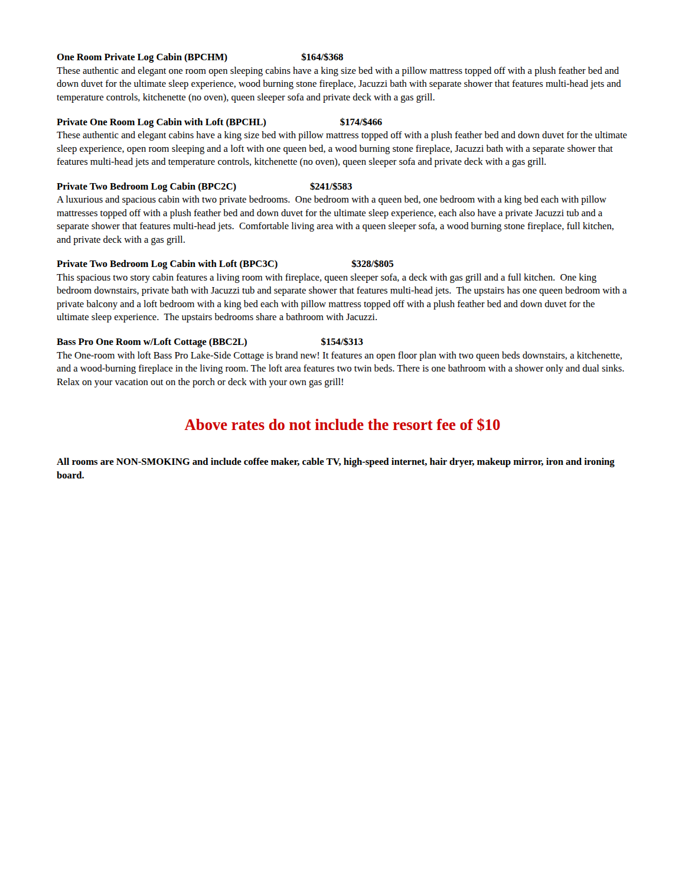One Room Private Log Cabin (BPCHM) $164/$368
These authentic and elegant one room open sleeping cabins have a king size bed with a pillow mattress topped off with a plush feather bed and down duvet for the ultimate sleep experience, wood burning stone fireplace, Jacuzzi bath with separate shower that features multi-head jets and temperature controls, kitchenette (no oven), queen sleeper sofa and private deck with a gas grill.
Private One Room Log Cabin with Loft (BPCHL) $174/$466
These authentic and elegant cabins have a king size bed with pillow mattress topped off with a plush feather bed and down duvet for the ultimate sleep experience, open room sleeping and a loft with one queen bed, a wood burning stone fireplace, Jacuzzi bath with a separate shower that features multi-head jets and temperature controls, kitchenette (no oven), queen sleeper sofa and private deck with a gas grill.
Private Two Bedroom Log Cabin (BPC2C) $241/$583
A luxurious and spacious cabin with two private bedrooms. One bedroom with a queen bed, one bedroom with a king bed each with pillow mattresses topped off with a plush feather bed and down duvet for the ultimate sleep experience, each also have a private Jacuzzi tub and a separate shower that features multi-head jets. Comfortable living area with a queen sleeper sofa, a wood burning stone fireplace, full kitchen, and private deck with a gas grill.
Private Two Bedroom Log Cabin with Loft (BPC3C) $328/$805
This spacious two story cabin features a living room with fireplace, queen sleeper sofa, a deck with gas grill and a full kitchen. One king bedroom downstairs, private bath with Jacuzzi tub and separate shower that features multi-head jets. The upstairs has one queen bedroom with a private balcony and a loft bedroom with a king bed each with pillow mattress topped off with a plush feather bed and down duvet for the ultimate sleep experience. The upstairs bedrooms share a bathroom with Jacuzzi.
Bass Pro One Room w/Loft Cottage (BBC2L) $154/$313
The One-room with loft Bass Pro Lake-Side Cottage is brand new! It features an open floor plan with two queen beds downstairs, a kitchenette, and a wood-burning fireplace in the living room. The loft area features two twin beds. There is one bathroom with a shower only and dual sinks. Relax on your vacation out on the porch or deck with your own gas grill!
Above rates do not include the resort fee of $10
All rooms are NON-SMOKING and include coffee maker, cable TV, high-speed internet, hair dryer, makeup mirror, iron and ironing board.